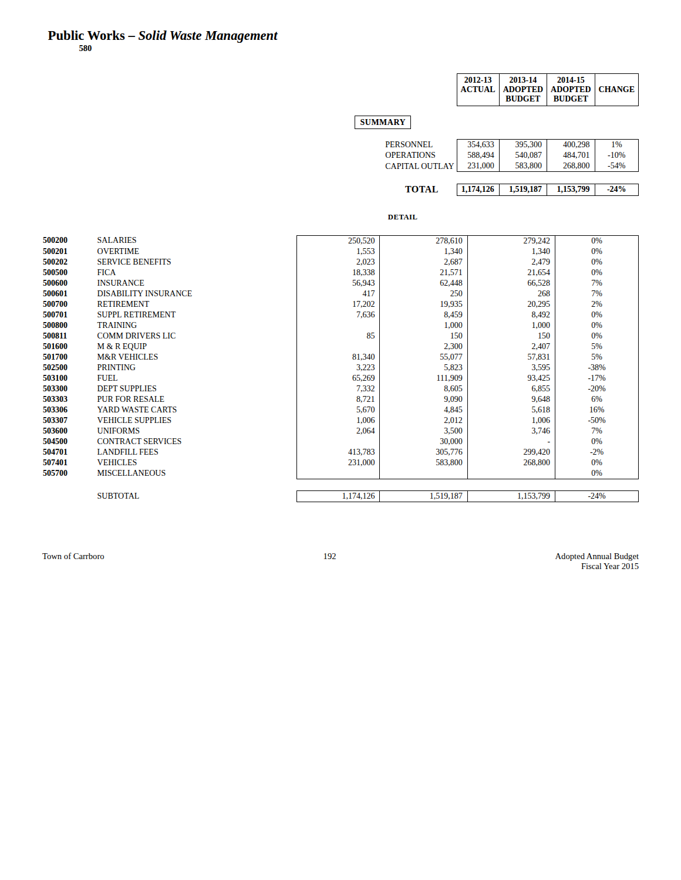Public Works – Solid Waste Management
580
| | 2012-13 ACTUAL | 2013-14 ADOPTED BUDGET | 2014-15 ADOPTED BUDGET | CHANGE |
| SUMMARY | | | | |
| PERSONNEL | 354,633 | 395,300 | 400,298 | 1% |
| OPERATIONS | 588,494 | 540,087 | 484,701 | -10% |
| CAPITAL OUTLAY | 231,000 | 583,800 | 268,800 | -54% |
| TOTAL | 1,174,126 | 1,519,187 | 1,153,799 | -24% |
| DETAIL | | | | |
| 500200 | SALARIES | 250,520 | 278,610 | 279,242 | 0% |
| 500201 | OVERTIME | 1,553 | 1,340 | 1,340 | 0% |
| 500202 | SERVICE BENEFITS | 2,023 | 2,687 | 2,479 | 0% |
| 500500 | FICA | 18,338 | 21,571 | 21,654 | 0% |
| 500600 | INSURANCE | 56,943 | 62,448 | 66,528 | 7% |
| 500601 | DISABILITY INSURANCE | 417 | 250 | 268 | 7% |
| 500700 | RETIREMENT | 17,202 | 19,935 | 20,295 | 2% |
| 500701 | SUPPL RETIREMENT | 7,636 | 8,459 | 8,492 | 0% |
| 500800 | TRAINING | | 1,000 | 1,000 | 0% |
| 500811 | COMM DRIVERS LIC | 85 | 150 | 150 | 0% |
| 501600 | M & R EQUIP | | 2,300 | 2,407 | 5% |
| 501700 | M&R VEHICLES | 81,340 | 55,077 | 57,831 | 5% |
| 502500 | PRINTING | 3,223 | 5,823 | 3,595 | -38% |
| 503100 | FUEL | 65,269 | 111,909 | 93,425 | -17% |
| 503300 | DEPT SUPPLIES | 7,332 | 8,605 | 6,855 | -20% |
| 503303 | PUR FOR RESALE | 8,721 | 9,090 | 9,648 | 6% |
| 503306 | YARD WASTE CARTS | 5,670 | 4,845 | 5,618 | 16% |
| 503307 | VEHICLE SUPPLIES | 1,006 | 2,012 | 1,006 | -50% |
| 503600 | UNIFORMS | 2,064 | 3,500 | 3,746 | 7% |
| 504500 | CONTRACT SERVICES | | 30,000 | - | 0% |
| 504701 | LANDFILL FEES | 413,783 | 305,776 | 299,420 | -2% |
| 507401 | VEHICLES | 231,000 | 583,800 | 268,800 | 0% |
| 505700 | MISCELLANEOUS | | | | 0% |
| | SUBTOTAL | 1,174,126 | 1,519,187 | 1,153,799 | -24% |
Town of Carrboro
192
Adopted Annual Budget
Fiscal Year 2015